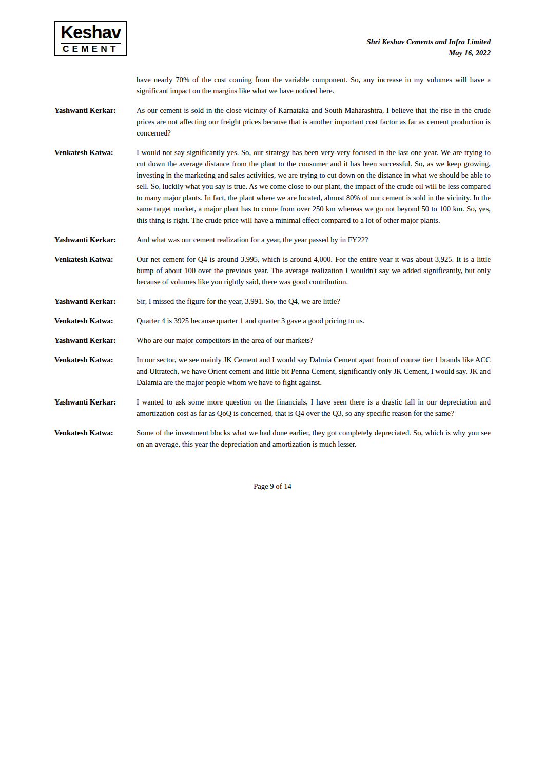Keshav CEMENT
Shri Keshav Cements and Infra Limited
May 16, 2022
have nearly 70% of the cost coming from the variable component. So, any increase in my volumes will have a significant impact on the margins like what we have noticed here.
Yashwanti Kerkar:
As our cement is sold in the close vicinity of Karnataka and South Maharashtra, I believe that the rise in the crude prices are not affecting our freight prices because that is another important cost factor as far as cement production is concerned?
Venkatesh Katwa:
I would not say significantly yes. So, our strategy has been very-very focused in the last one year. We are trying to cut down the average distance from the plant to the consumer and it has been successful. So, as we keep growing, investing in the marketing and sales activities, we are trying to cut down on the distance in what we should be able to sell. So, luckily what you say is true. As we come close to our plant, the impact of the crude oil will be less compared to many major plants. In fact, the plant where we are located, almost 80% of our cement is sold in the vicinity. In the same target market, a major plant has to come from over 250 km whereas we go not beyond 50 to 100 km. So, yes, this thing is right. The crude price will have a minimal effect compared to a lot of other major plants.
Yashwanti Kerkar:
And what was our cement realization for a year, the year passed by in FY22?
Venkatesh Katwa:
Our net cement for Q4 is around 3,995, which is around 4,000. For the entire year it was about 3,925. It is a little bump of about 100 over the previous year. The average realization I wouldn't say we added significantly, but only because of volumes like you rightly said, there was good contribution.
Yashwanti Kerkar:
Sir, I missed the figure for the year, 3,991. So, the Q4, we are little?
Venkatesh Katwa:
Quarter 4 is 3925 because quarter 1 and quarter 3 gave a good pricing to us.
Yashwanti Kerkar:
Who are our major competitors in the area of our markets?
Venkatesh Katwa:
In our sector, we see mainly JK Cement and I would say Dalmia Cement apart from of course tier 1 brands like ACC and Ultratech, we have Orient cement and little bit Penna Cement, significantly only JK Cement, I would say. JK and Dalamia are the major people whom we have to fight against.
Yashwanti Kerkar:
I wanted to ask some more question on the financials, I have seen there is a drastic fall in our depreciation and amortization cost as far as QoQ is concerned, that is Q4 over the Q3, so any specific reason for the same?
Venkatesh Katwa:
Some of the investment blocks what we had done earlier, they got completely depreciated. So, which is why you see on an average, this year the depreciation and amortization is much lesser.
Page 9 of 14